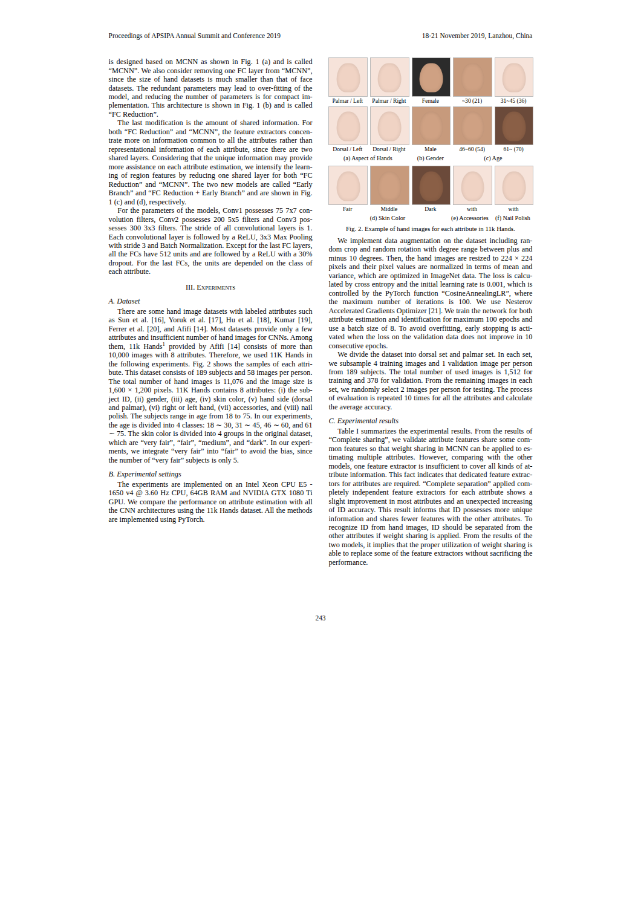Proceedings of APSIPA Annual Summit and Conference 2019
18-21 November 2019, Lanzhou, China
is designed based on MCNN as shown in Fig. 1 (a) and is called “MCNN”. We also consider removing one FC layer from “MCNN”, since the size of hand datasets is much smaller than that of face datasets. The redundant parameters may lead to over-fitting of the model, and reducing the number of parameters is for compact implementation. This architecture is shown in Fig. 1 (b) and is called “FC Reduction”.
The last modification is the amount of shared information. For both “FC Reduction” and “MCNN”, the feature extractors concentrate more on information common to all the attributes rather than representational information of each attribute, since there are two shared layers. Considering that the unique information may provide more assistance on each attribute estimation, we intensify the learning of region features by reducing one shared layer for both “FC Reduction” and “MCNN”. The two new models are called “Early Branch” and “FC Reduction + Early Branch” and are shown in Fig. 1 (c) and (d), respectively.
For the parameters of the models, Conv1 possesses 75 7x7 convolution filters, Conv2 possesses 200 5x5 filters and Conv3 possesses 300 3x3 filters. The stride of all convolutional layers is 1. Each convolutional layer is followed by a ReLU, 3x3 Max Pooling with stride 3 and Batch Normalization. Except for the last FC layers, all the FCs have 512 units and are followed by a ReLU with a 30% dropout. For the last FCs, the units are depended on the class of each attribute.
III. Experiments
A. Dataset
There are some hand image datasets with labeled attributes such as Sun et al. [16], Yoruk et al. [17], Hu et al. [18], Kumar [19], Ferrer et al. [20], and Afifi [14]. Most datasets provide only a few attributes and insufficient number of hand images for CNNs. Among them, 11k Hands1 provided by Afifi [14] consists of more than 10,000 images with 8 attributes. Therefore, we used 11K Hands in the following experiments. Fig. 2 shows the samples of each attribute. This dataset consists of 189 subjects and 58 images per person. The total number of hand images is 11,076 and the image size is 1,600 × 1,200 pixels. 11K Hands contains 8 attributes: (i) the subject ID, (ii) gender, (iii) age, (iv) skin color, (v) hand side (dorsal and palmar), (vi) right or left hand, (vii) accessories, and (viii) nail polish. The subjects range in age from 18 to 75. In our experiments, the age is divided into 4 classes: 18 ∼ 30, 31 ∼ 45, 46 ∼ 60, and 61 ∼ 75. The skin color is divided into 4 groups in the original dataset, which are “very fair”, “fair”, “medium”, and “dark”. In our experiments, we integrate “very fair” into “fair” to avoid the bias, since the number of “very fair” subjects is only 5.
B. Experimental settings
The experiments are implemented on an Intel Xeon CPU E5 - 1650 v4 @ 3.60 Hz CPU, 64GB RAM and NVIDIA GTX 1080 Ti GPU. We compare the performance on attribute estimation with all the CNN architectures using the 11k Hands dataset. All the methods are implemented using PyTorch.
Palmar / Left
Palmar / Right
Female
~30 (21)
31~45 (36)
Dorsal / Left
Dorsal / Right
Male
46~60 (54)
61~ (70)
(a) Aspect of Hands
(b) Gender
(c) Age
Fair
Middle
Dark
with
with
(d) Skin Color
(e) Accessories
(f) Nail Polish
Fig. 2. Example of hand images for each attribute in 11k Hands.
We implement data augmentation on the dataset including random crop and random rotation with degree range between plus and minus 10 degrees. Then, the hand images are resized to 224 × 224 pixels and their pixel values are normalized in terms of mean and variance, which are optimized in ImageNet data. The loss is calculated by cross entropy and the initial learning rate is 0.001, which is controlled by the PyTorch function “CosineAnnealingLR”, where the maximum number of iterations is 100. We use Nesterov Accelerated Gradients Optimizer [21]. We train the network for both attribute estimation and identification for maximum 100 epochs and use a batch size of 8. To avoid overfitting, early stopping is activated when the loss on the validation data does not improve in 10 consecutive epochs.
We divide the dataset into dorsal set and palmar set. In each set, we subsample 4 training images and 1 validation image per person from 189 subjects. The total number of used images is 1,512 for training and 378 for validation. From the remaining images in each set, we randomly select 2 images per person for testing. The process of evaluation is repeated 10 times for all the attributes and calculate the average accuracy.
C. Experimental results
Table I summarizes the experimental results. From the results of “Complete sharing”, we validate attribute features share some common features so that weight sharing in MCNN can be applied to estimating multiple attributes. However, comparing with the other models, one feature extractor is insufficient to cover all kinds of attribute information. This fact indicates that dedicated feature extractors for attributes are required. “Complete separation” applied completely independent feature extractors for each attribute shows a slight improvement in most attributes and an unexpected increasing of ID accuracy. This result informs that ID possesses more unique information and shares fewer features with the other attributes. To recognize ID from hand images, ID should be separated from the other attributes if weight sharing is applied. From the results of the two models, it implies that the proper utilization of weight sharing is able to replace some of the feature extractors without sacrificing the performance.
243